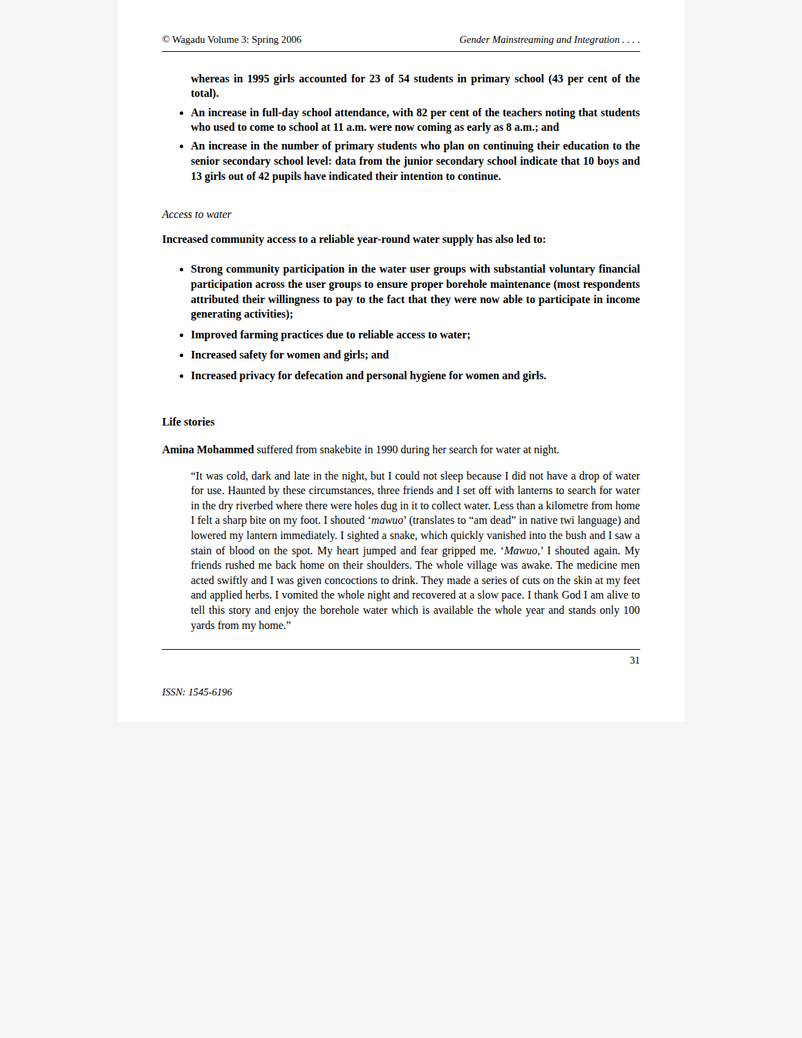© Wagadu Volume 3: Spring 2006 Gender Mainstreaming and Integration . . . .
whereas in 1995 girls accounted for 23 of 54 students in primary school (43 per cent of the total).
An increase in full-day school attendance, with 82 per cent of the teachers noting that students who used to come to school at 11 a.m. were now coming as early as 8 a.m.; and
An increase in the number of primary students who plan on continuing their education to the senior secondary school level: data from the junior secondary school indicate that 10 boys and 13 girls out of 42 pupils have indicated their intention to continue.
Access to water
Increased community access to a reliable year-round water supply has also led to:
Strong community participation in the water user groups with substantial voluntary financial participation across the user groups to ensure proper borehole maintenance (most respondents attributed their willingness to pay to the fact that they were now able to participate in income generating activities);
Improved farming practices due to reliable access to water;
Increased safety for women and girls; and
Increased privacy for defecation and personal hygiene for women and girls.
Life stories
Amina Mohammed suffered from snakebite in 1990 during her search for water at night.
“It was cold, dark and late in the night, but I could not sleep because I did not have a drop of water for use. Haunted by these circumstances, three friends and I set off with lanterns to search for water in the dry riverbed where there were holes dug in it to collect water. Less than a kilometre from home I felt a sharp bite on my foot. I shouted ‘mawuo’ (translates to “am dead” in native twi language) and lowered my lantern immediately. I sighted a snake, which quickly vanished into the bush and I saw a stain of blood on the spot. My heart jumped and fear gripped me. ‘Mawuo,’ I shouted again. My friends rushed me back home on their shoulders. The whole village was awake. The medicine men acted swiftly and I was given concoctions to drink. They made a series of cuts on the skin at my feet and applied herbs. I vomited the whole night and recovered at a slow pace. I thank God I am alive to tell this story and enjoy the borehole water which is available the whole year and stands only 100 yards from my home.”
31
ISSN: 1545-6196